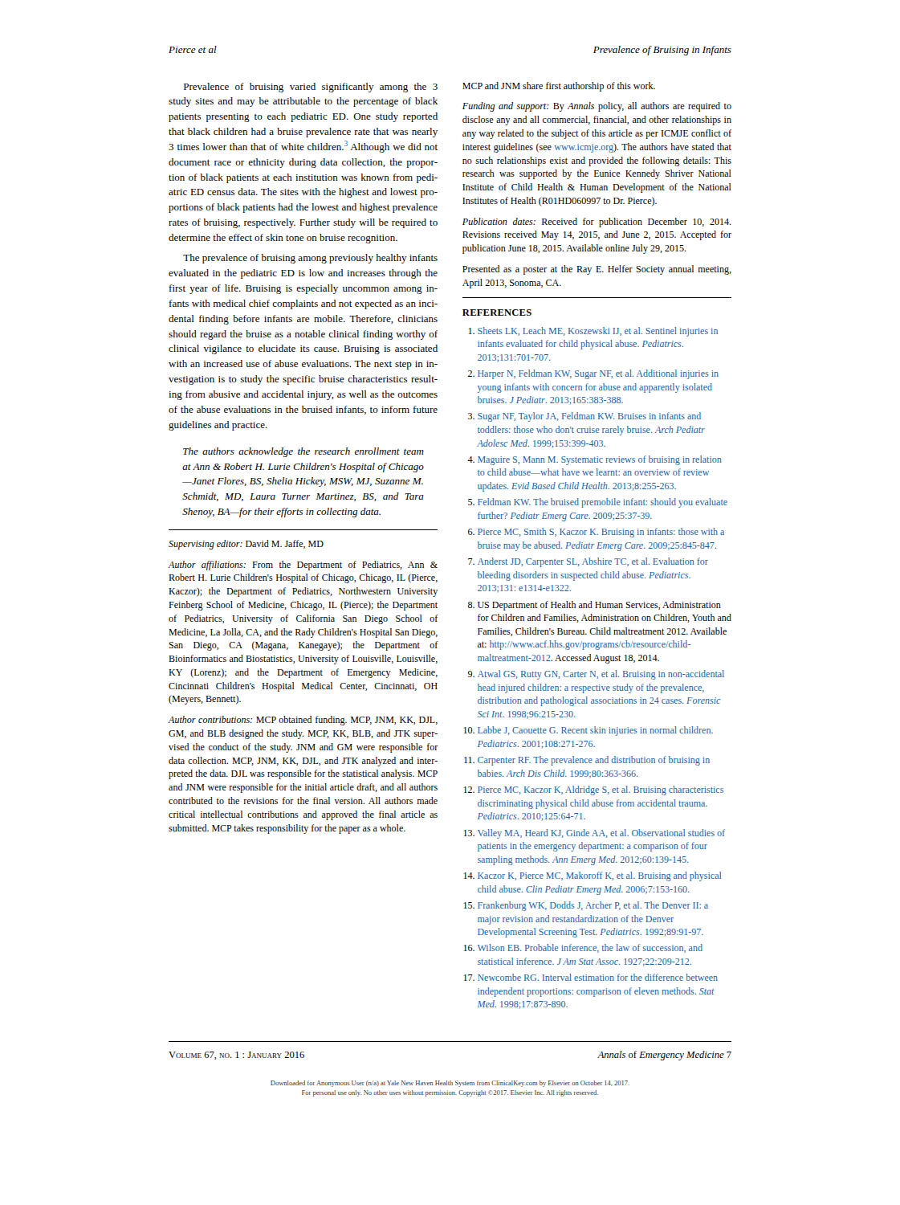Pierce et al
Prevalence of Bruising in Infants
Prevalence of bruising varied significantly among the 3 study sites and may be attributable to the percentage of black patients presenting to each pediatric ED. One study reported that black children had a bruise prevalence rate that was nearly 3 times lower than that of white children.3 Although we did not document race or ethnicity during data collection, the proportion of black patients at each institution was known from pediatric ED census data. The sites with the highest and lowest proportions of black patients had the lowest and highest prevalence rates of bruising, respectively. Further study will be required to determine the effect of skin tone on bruise recognition.
The prevalence of bruising among previously healthy infants evaluated in the pediatric ED is low and increases through the first year of life. Bruising is especially uncommon among infants with medical chief complaints and not expected as an incidental finding before infants are mobile. Therefore, clinicians should regard the bruise as a notable clinical finding worthy of clinical vigilance to elucidate its cause. Bruising is associated with an increased use of abuse evaluations. The next step in investigation is to study the specific bruise characteristics resulting from abusive and accidental injury, as well as the outcomes of the abuse evaluations in the bruised infants, to inform future guidelines and practice.
The authors acknowledge the research enrollment team at Ann & Robert H. Lurie Children's Hospital of Chicago—Janet Flores, BS, Shelia Hickey, MSW, MJ, Suzanne M. Schmidt, MD, Laura Turner Martinez, BS, and Tara Shenoy, BA—for their efforts in collecting data.
Supervising editor: David M. Jaffe, MD
Author affiliations: From the Department of Pediatrics, Ann & Robert H. Lurie Children's Hospital of Chicago, Chicago, IL (Pierce, Kaczor); the Department of Pediatrics, Northwestern University Feinberg School of Medicine, Chicago, IL (Pierce); the Department of Pediatrics, University of California San Diego School of Medicine, La Jolla, CA, and the Rady Children's Hospital San Diego, San Diego, CA (Magana, Kanegaye); the Department of Bioinformatics and Biostatistics, University of Louisville, Louisville, KY (Lorenz); and the Department of Emergency Medicine, Cincinnati Children's Hospital Medical Center, Cincinnati, OH (Meyers, Bennett).
Author contributions: MCP obtained funding. MCP, JNM, KK, DJL, GM, and BLB designed the study. MCP, KK, BLB, and JTK supervised the conduct of the study. JNM and GM were responsible for data collection. MCP, JNM, KK, DJL, and JTK analyzed and interpreted the data. DJL was responsible for the statistical analysis. MCP and JNM were responsible for the initial article draft, and all authors contributed to the revisions for the final version. All authors made critical intellectual contributions and approved the final article as submitted. MCP takes responsibility for the paper as a whole.
MCP and JNM share first authorship of this work.
Funding and support: By Annals policy, all authors are required to disclose any and all commercial, financial, and other relationships in any way related to the subject of this article as per ICMJE conflict of interest guidelines (see www.icmje.org). The authors have stated that no such relationships exist and provided the following details: This research was supported by the Eunice Kennedy Shriver National Institute of Child Health & Human Development of the National Institutes of Health (R01HD060997 to Dr. Pierce).
Publication dates: Received for publication December 10, 2014. Revisions received May 14, 2015, and June 2, 2015. Accepted for publication June 18, 2015. Available online July 29, 2015.
Presented as a poster at the Ray E. Helfer Society annual meeting, April 2013, Sonoma, CA.
References
Sheets LK, Leach ME, Koszewski IJ, et al. Sentinel injuries in infants evaluated for child physical abuse. Pediatrics. 2013;131:701-707.
Harper N, Feldman KW, Sugar NF, et al. Additional injuries in young infants with concern for abuse and apparently isolated bruises. J Pediatr. 2013;165:383-388.
Sugar NF, Taylor JA, Feldman KW. Bruises in infants and toddlers: those who don't cruise rarely bruise. Arch Pediatr Adolesc Med. 1999;153:399-403.
Maguire S, Mann M. Systematic reviews of bruising in relation to child abuse—what have we learnt: an overview of review updates. Evid Based Child Health. 2013;8:255-263.
Feldman KW. The bruised premobile infant: should you evaluate further? Pediatr Emerg Care. 2009;25:37-39.
Pierce MC, Smith S, Kaczor K. Bruising in infants: those with a bruise may be abused. Pediatr Emerg Care. 2009;25:845-847.
Anderst JD, Carpenter SL, Abshire TC, et al. Evaluation for bleeding disorders in suspected child abuse. Pediatrics. 2013;131: e1314-e1322.
US Department of Health and Human Services, Administration for Children and Families, Administration on Children, Youth and Families, Children's Bureau. Child maltreatment 2012. Available at: http://www.acf.hhs.gov/programs/cb/resource/child-maltreatment-2012. Accessed August 18, 2014.
Atwal GS, Rutty GN, Carter N, et al. Bruising in non-accidental head injured children: a respective study of the prevalence, distribution and pathological associations in 24 cases. Forensic Sci Int. 1998;96:215-230.
Labbe J, Caouette G. Recent skin injuries in normal children. Pediatrics. 2001;108:271-276.
Carpenter RF. The prevalence and distribution of bruising in babies. Arch Dis Child. 1999;80:363-366.
Pierce MC, Kaczor K, Aldridge S, et al. Bruising characteristics discriminating physical child abuse from accidental trauma. Pediatrics. 2010;125:64-71.
Valley MA, Heard KJ, Ginde AA, et al. Observational studies of patients in the emergency department: a comparison of four sampling methods. Ann Emerg Med. 2012;60:139-145.
Kaczor K, Pierce MC, Makoroff K, et al. Bruising and physical child abuse. Clin Pediatr Emerg Med. 2006;7:153-160.
Frankenburg WK, Dodds J, Archer P, et al. The Denver II: a major revision and restandardization of the Denver Developmental Screening Test. Pediatrics. 1992;89:91-97.
Wilson EB. Probable inference, the law of succession, and statistical inference. J Am Stat Assoc. 1927;22:209-212.
Newcombe RG. Interval estimation for the difference between independent proportions: comparison of eleven methods. Stat Med. 1998;17:873-890.
Volume 67, no. 1 : January 2016
Annals of Emergency Medicine 7
Downloaded for Anonymous User (n/a) at Yale New Haven Health System from ClinicalKey.com by Elsevier on October 14, 2017.
For personal use only. No other uses without permission. Copyright ©2017. Elsevier Inc. All rights reserved.